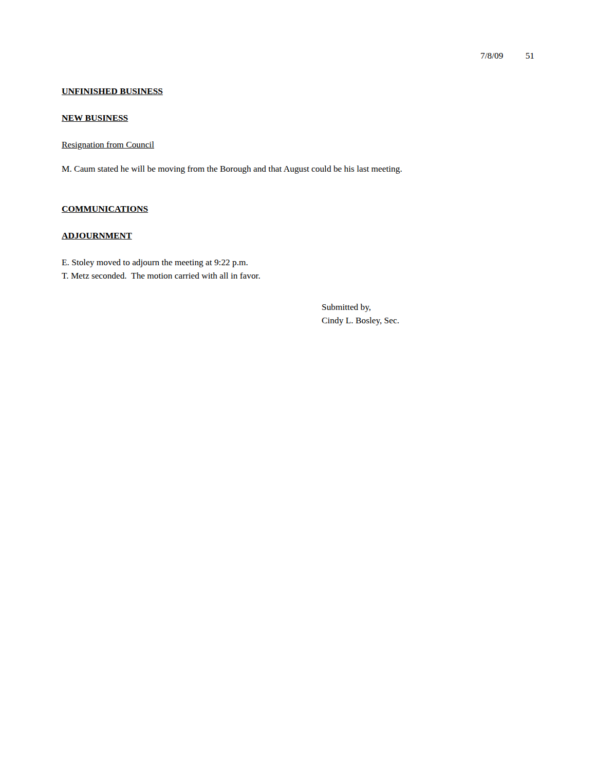7/8/0951
UNFINISHED BUSINESS
NEW BUSINESS
Resignation from Council
M. Caum stated he will be moving from the Borough and that August could be his last meeting.
COMMUNICATIONS
ADJOURNMENT
E. Stoley moved to adjourn the meeting at 9:22 p.m.
T. Metz seconded. The motion carried with all in favor.
Submitted by,
Cindy L. Bosley, Sec.